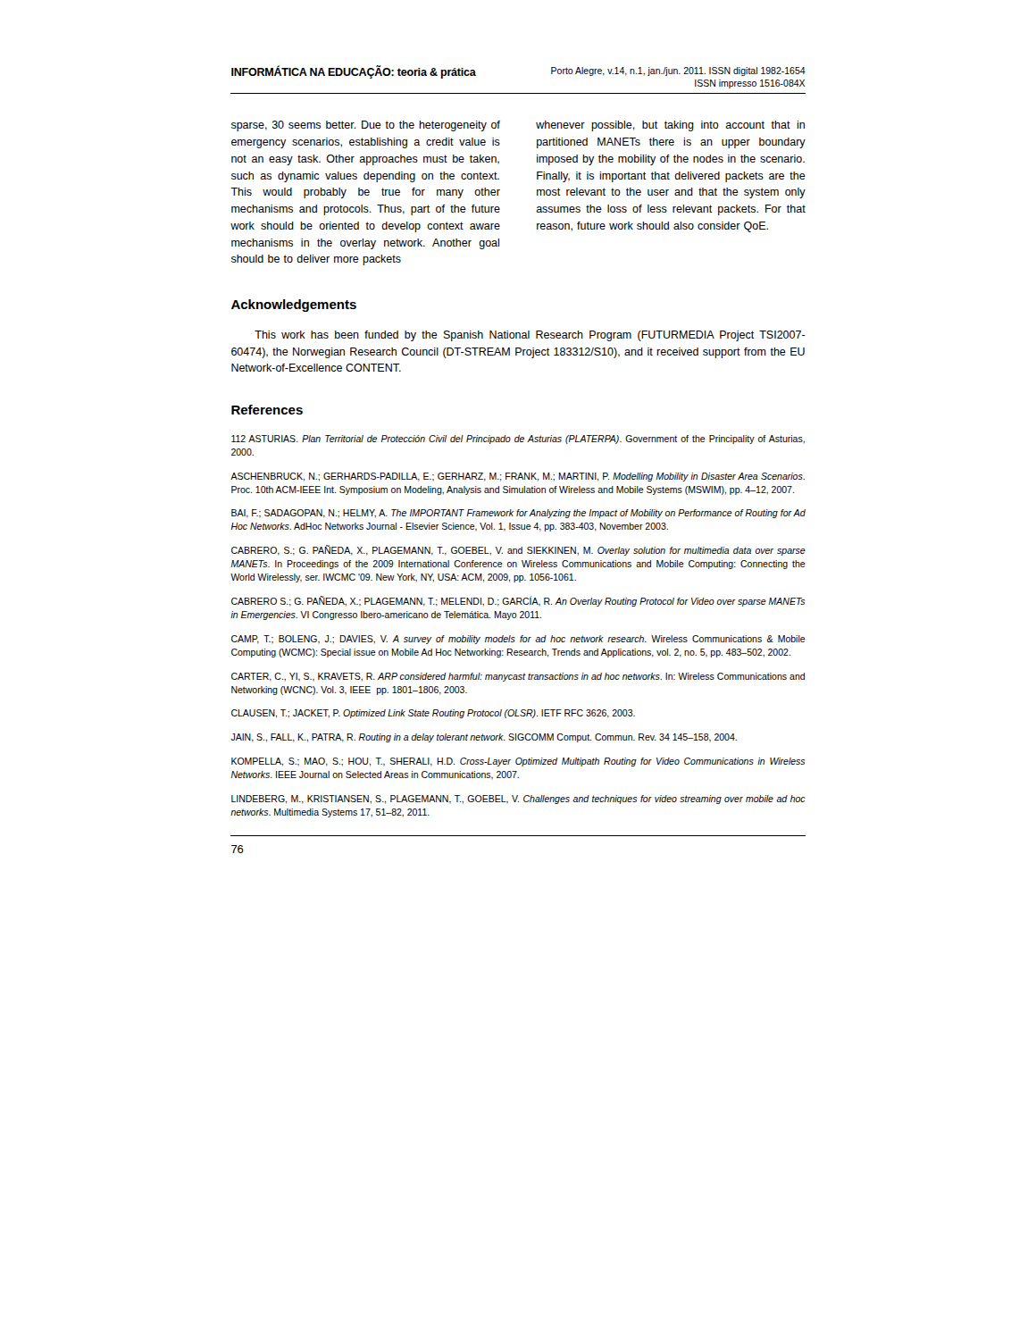INFORMÁTICA NA EDUCAÇÃO: teoria & prática
Porto Alegre, v.14, n.1, jan./jun. 2011. ISSN digital 1982-1654
ISSN impresso 1516-084X
sparse, 30 seems better. Due to the heterogeneity of emergency scenarios, establishing a credit value is not an easy task. Other approaches must be taken, such as dynamic values depending on the context. This would probably be true for many other mechanisms and protocols. Thus, part of the future work should be oriented to develop context aware mechanisms in the overlay network. Another goal should be to deliver more packets
whenever possible, but taking into account that in partitioned MANETs there is an upper boundary imposed by the mobility of the nodes in the scenario. Finally, it is important that delivered packets are the most relevant to the user and that the system only assumes the loss of less relevant packets. For that reason, future work should also consider QoE.
Acknowledgements
This work has been funded by the Spanish National Research Program (FUTURMEDIA Project TSI2007-60474), the Norwegian Research Council (DT-STREAM Project 183312/S10), and it received support from the EU Network-of-Excellence CONTENT.
References
112 ASTURIAS. Plan Territorial de Protección Civil del Principado de Asturias (PLATERPA). Government of the Principality of Asturias, 2000.
ASCHENBRUCK, N.; GERHARDS-PADILLA, E.; GERHARZ, M.; FRANK, M.; MARTINI, P. Modelling Mobility in Disaster Area Scenarios. Proc. 10th ACM-IEEE Int. Symposium on Modeling, Analysis and Simulation of Wireless and Mobile Systems (MSWIM), pp. 4–12, 2007.
BAI, F.; SADAGOPAN, N.; HELMY, A. The IMPORTANT Framework for Analyzing the Impact of Mobility on Performance of Routing for Ad Hoc Networks. AdHoc Networks Journal - Elsevier Science, Vol. 1, Issue 4, pp. 383-403, November 2003.
CABRERO, S.; G. PAÑEDA, X., PLAGEMANN, T., GOEBEL, V. and SIEKKINEN, M. Overlay solution for multimedia data over sparse MANETs. In Proceedings of the 2009 International Conference on Wireless Communications and Mobile Computing: Connecting the World Wirelessly, ser. IWCMC '09. New York, NY, USA: ACM, 2009, pp. 1056-1061.
CABRERO S.; G. PAÑEDA, X.; PLAGEMANN, T.; MELENDI, D.; GARCÍA, R. An Overlay Routing Protocol for Video over sparse MANETs in Emergencies. VI Congresso Ibero-americano de Telemática. Mayo 2011.
CAMP, T.; BOLENG, J.; DAVIES, V. A survey of mobility models for ad hoc network research. Wireless Communications & Mobile Computing (WCMC): Special issue on Mobile Ad Hoc Networking: Research, Trends and Applications, vol. 2, no. 5, pp. 483–502, 2002.
CARTER, C., YI, S., KRAVETS, R. ARP considered harmful: manycast transactions in ad hoc networks. In: Wireless Communications and Networking (WCNC). Vol. 3, IEEE pp. 1801–1806, 2003.
CLAUSEN, T.; JACKET, P. Optimized Link State Routing Protocol (OLSR). IETF RFC 3626, 2003.
JAIN, S., FALL, K., PATRA, R. Routing in a delay tolerant network. SIGCOMM Comput. Commun. Rev. 34 145–158, 2004.
KOMPELLA, S.; MAO, S.; HOU, T., SHERALI, H.D. Cross-Layer Optimized Multipath Routing for Video Communications in Wireless Networks. IEEE Journal on Selected Areas in Communications, 2007.
LINDEBERG, M., KRISTIANSEN, S., PLAGEMANN, T., GOEBEL, V. Challenges and techniques for video streaming over mobile ad hoc networks. Multimedia Systems 17, 51–82, 2011.
76